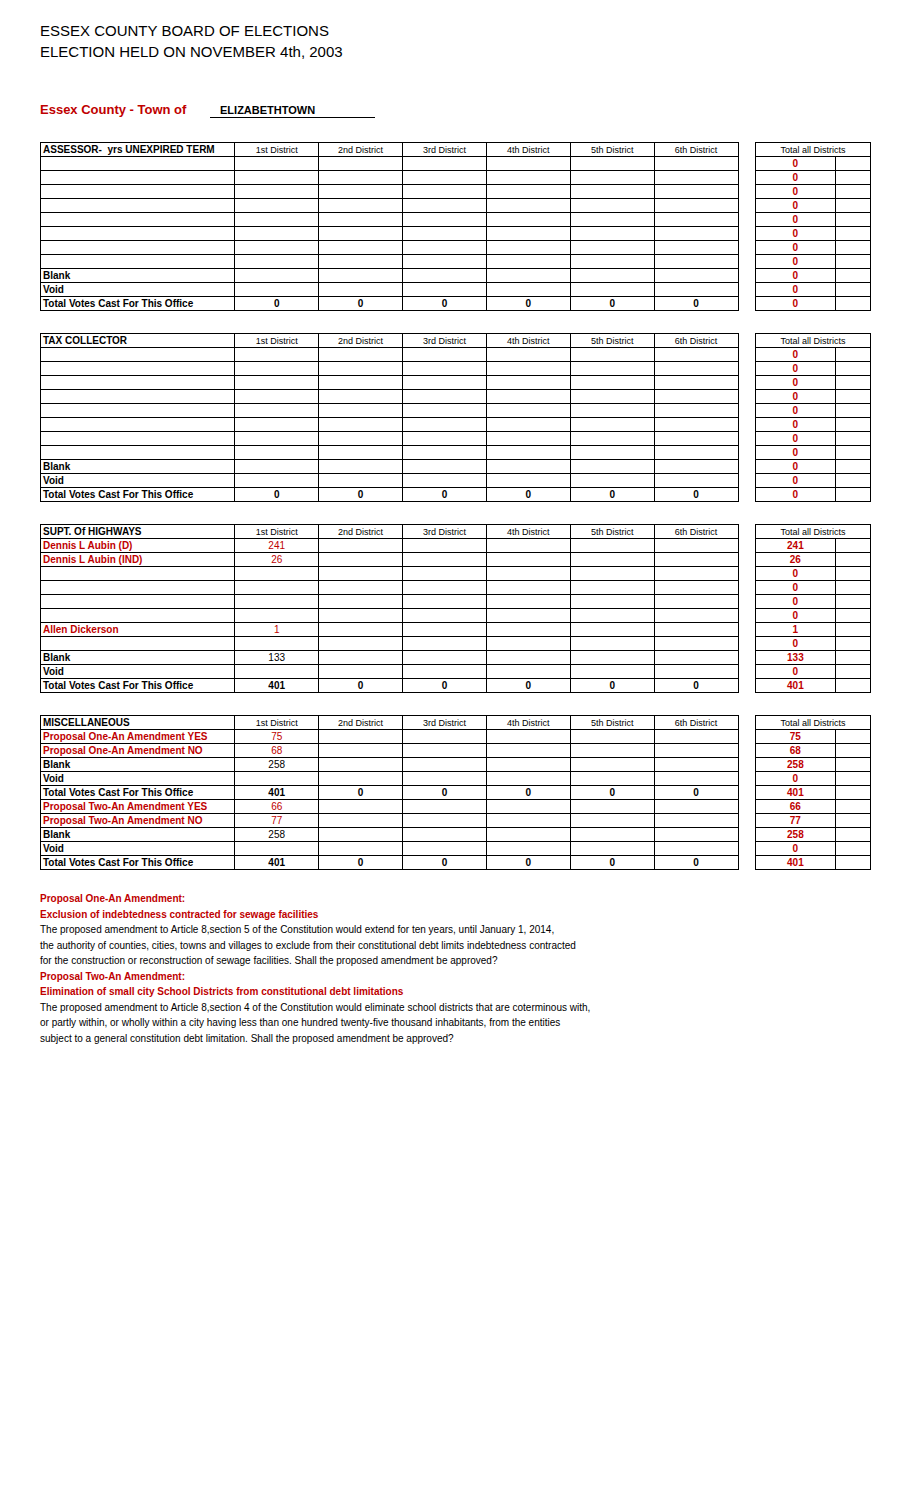ESSEX COUNTY BOARD OF ELECTIONS
ELECTION HELD ON NOVEMBER 4th, 2003
Essex County - Town of ELIZABETHTOWN
| ASSESSOR- yrs UNEXPIRED TERM | 1st District | 2nd District | 3rd District | 4th District | 5th District | 6th District | | Total all Districts |
| --- | --- | --- | --- | --- | --- | --- | --- | --- |
| | | | | | | | | 0 | |
| | | | | | | | | 0 | |
| | | | | | | | | 0 | |
| | | | | | | | | 0 | |
| | | | | | | | | 0 | |
| | | | | | | | | 0 | |
| | | | | | | | | 0 | |
| | | | | | | | | 0 | |
| Blank | | | | | | | | 0 | |
| Void | | | | | | | | 0 | |
| Total Votes Cast For This Office | 0 | 0 | 0 | 0 | 0 | 0 | | 0 | |
| TAX COLLECTOR | 1st District | 2nd District | 3rd District | 4th District | 5th District | 6th District | | Total all Districts |
| --- | --- | --- | --- | --- | --- | --- | --- | --- |
| | | | | | | | | 0 | |
| | | | | | | | | 0 | |
| | | | | | | | | 0 | |
| | | | | | | | | 0 | |
| | | | | | | | | 0 | |
| | | | | | | | | 0 | |
| | | | | | | | | 0 | |
| | | | | | | | | 0 | |
| Blank | | | | | | | | 0 | |
| Void | | | | | | | | 0 | |
| Total Votes Cast For This Office | 0 | 0 | 0 | 0 | 0 | 0 | | 0 | |
| SUPT. Of HIGHWAYS | 1st District | 2nd District | 3rd District | 4th District | 5th District | 6th District | | Total all Districts |
| --- | --- | --- | --- | --- | --- | --- | --- | --- |
| Dennis L Aubin (D) | 241 | | | | | | | 241 | |
| Dennis L Aubin (IND) | 26 | | | | | | | 26 | |
| | | | | | | | | 0 | |
| | | | | | | | | 0 | |
| | | | | | | | | 0 | |
| | | | | | | | | 0 | |
| Allen Dickerson | 1 | | | | | | | 1 | |
| | | | | | | | | 0 | |
| Blank | 133 | | | | | | | 133 | |
| Void | | | | | | | | 0 | |
| Total Votes Cast For This Office | 401 | 0 | 0 | 0 | 0 | 0 | | 401 | |
| MISCELLANEOUS | 1st District | 2nd District | 3rd District | 4th District | 5th District | 6th District | | Total all Districts |
| --- | --- | --- | --- | --- | --- | --- | --- | --- |
| Proposal One-An Amendment YES | 75 | | | | | | | 75 | |
| Proposal One-An Amendment NO | 68 | | | | | | | 68 | |
| Blank | 258 | | | | | | | 258 | |
| Void | | | | | | | | 0 | |
| Total Votes Cast For This Office | 401 | 0 | 0 | 0 | 0 | 0 | | 401 | |
| Proposal Two-An Amendment YES | 66 | | | | | | | 66 | |
| Proposal Two-An Amendment NO | 77 | | | | | | | 77 | |
| Blank | 258 | | | | | | | 258 | |
| Void | | | | | | | | 0 | |
| Total Votes Cast For This Office | 401 | 0 | 0 | 0 | 0 | 0 | | 401 | |
Proposal One-An Amendment:
Exclusion of indebtedness contracted for sewage facilities
The proposed amendment to Article 8,section 5 of the Constitution would extend for ten years, until January 1, 2014,
the authority of counties, cities, towns and villages to exclude from their constitutional debt limits indebtedness contracted
for the construction or reconstruction of sewage facilities. Shall the proposed amendment be approved?
Proposal Two-An Amendment:
Elimination of small city School Districts from constitutional debt limitations
The proposed amendment to Article 8,section 4 of the Constitution would eliminate school districts that are coterminous with,
or partly within, or wholly within a city having less than one hundred twenty-five thousand inhabitants, from the entities
subject to a general constitution debt limitation. Shall the proposed amendment be approved?